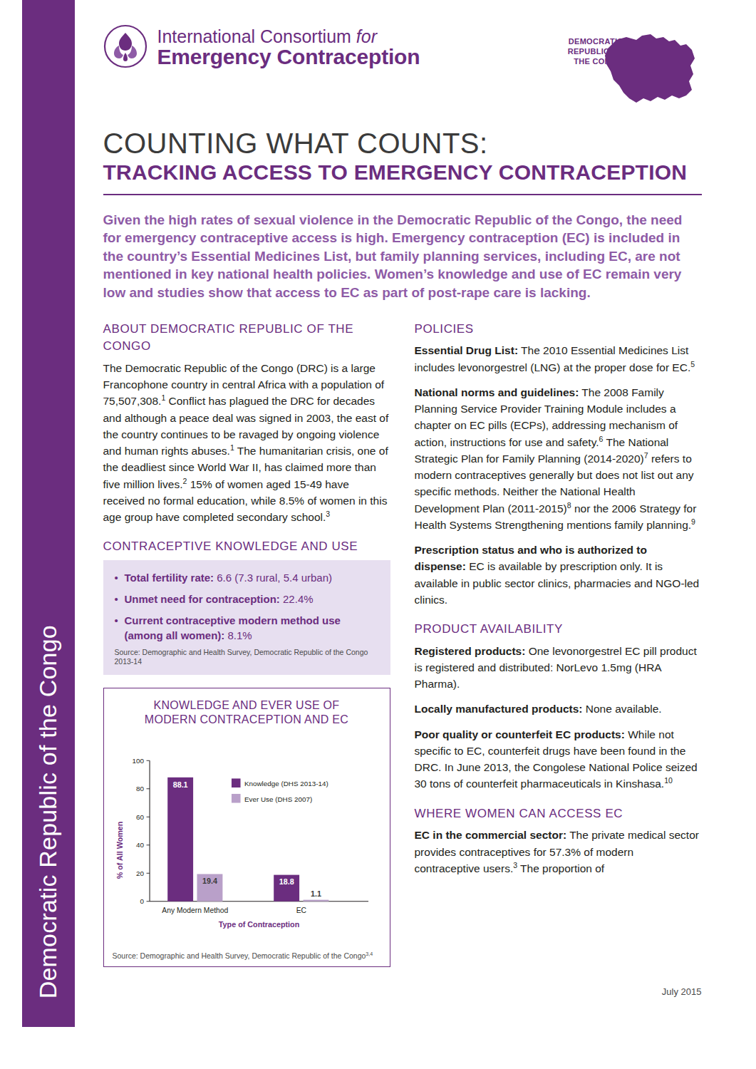Democratic Republic of the Congo
International Consortium for
Emergency Contraception
DEMOCRATIC
REPUBLIC OF
THE CONGO
COUNTING WHAT COUNTS: TRACKING ACCESS TO EMERGENCY CONTRACEPTION
Given the high rates of sexual violence in the Democratic Republic of the Congo, the need for emergency contraceptive access is high. Emergency contraception (EC) is included in the country’s Essential Medicines List, but family planning services, including EC, are not mentioned in key national health policies. Women’s knowledge and use of EC remain very low and studies show that access to EC as part of post-rape care is lacking.
ABOUT DEMOCRATIC REPUBLIC OF THE CONGO
The Democratic Republic of the Congo (DRC) is a large Francophone country in central Africa with a population of 75,507,308.1 Conflict has plagued the DRC for decades and although a peace deal was signed in 2003, the east of the country continues to be ravaged by ongoing violence and human rights abuses.1 The humanitarian crisis, one of the deadliest since World War II, has claimed more than five million lives.2 15% of women aged 15-49 have received no formal education, while 8.5% of women in this age group have completed secondary school.3
CONTRACEPTIVE KNOWLEDGE AND USE
Total fertility rate: 6.6 (7.3 rural, 5.4 urban)
Unmet need for contraception: 22.4%
Current contraceptive modern method use (among all women): 8.1%
Source: Demographic and Health Survey, Democratic Republic of the Congo 2013-14
KNOWLEDGE AND EVER USE OF
MODERN CONTRACEPTION AND EC
% of All Women 100 80 60 40 20 0 88.1 19.4 18.8 1.1 Knowledge (DHS 2013-14) Ever Use (DHS 2007) Any Modern Method EC Type of Contraception
Source: Demographic and Health Survey, Democratic Republic of the Congo3,4
POLICIES
Essential Drug List: The 2010 Essential Medicines List includes levonorgestrel (LNG) at the proper dose for EC.5
National norms and guidelines: The 2008 Family Planning Service Provider Training Module includes a chapter on EC pills (ECPs), addressing mechanism of action, instructions for use and safety.6 The National Strategic Plan for Family Planning (2014-2020)7 refers to modern contraceptives generally but does not list out any specific methods. Neither the National Health Development Plan (2011-2015)8 nor the 2006 Strategy for Health Systems Strengthening mentions family planning.9
Prescription status and who is authorized to dispense: EC is available by prescription only. It is available in public sector clinics, pharmacies and NGO-led clinics.
PRODUCT AVAILABILITY
Registered products: One levonorgestrel EC pill product is registered and distributed: NorLevo 1.5mg (HRA Pharma).
Locally manufactured products: None available.
Poor quality or counterfeit EC products: While not specific to EC, counterfeit drugs have been found in the DRC. In June 2013, the Congolese National Police seized 30 tons of counterfeit pharmaceuticals in Kinshasa.10
WHERE WOMEN CAN ACCESS EC
EC in the commercial sector: The private medical sector provides contraceptives for 57.3% of modern contraceptive users.3 The proportion of
July 2015